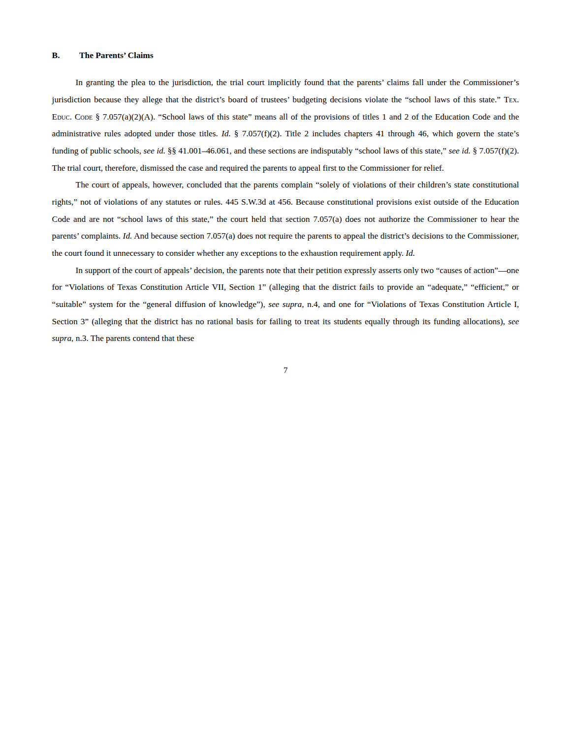B. The Parents’ Claims
In granting the plea to the jurisdiction, the trial court implicitly found that the parents’ claims fall under the Commissioner’s jurisdiction because they allege that the district’s board of trustees’ budgeting decisions violate the “school laws of this state.” Tex. Educ. Code § 7.057(a)(2)(A). “School laws of this state” means all of the provisions of titles 1 and 2 of the Education Code and the administrative rules adopted under those titles. Id. § 7.057(f)(2). Title 2 includes chapters 41 through 46, which govern the state’s funding of public schools, see id. §§ 41.001–46.061, and these sections are indisputably “school laws of this state,” see id. § 7.057(f)(2). The trial court, therefore, dismissed the case and required the parents to appeal first to the Commissioner for relief.
The court of appeals, however, concluded that the parents complain “solely of violations of their children’s state constitutional rights,” not of violations of any statutes or rules. 445 S.W.3d at 456. Because constitutional provisions exist outside of the Education Code and are not “school laws of this state,” the court held that section 7.057(a) does not authorize the Commissioner to hear the parents’ complaints. Id. And because section 7.057(a) does not require the parents to appeal the district’s decisions to the Commissioner, the court found it unnecessary to consider whether any exceptions to the exhaustion requirement apply. Id.
In support of the court of appeals’ decision, the parents note that their petition expressly asserts only two “causes of action”—one for “Violations of Texas Constitution Article VII, Section 1” (alleging that the district fails to provide an “adequate,” “efficient,” or “suitable” system for the “general diffusion of knowledge”), see supra, n.4, and one for “Violations of Texas Constitution Article I, Section 3” (alleging that the district has no rational basis for failing to treat its students equally through its funding allocations), see supra, n.3. The parents contend that these
7